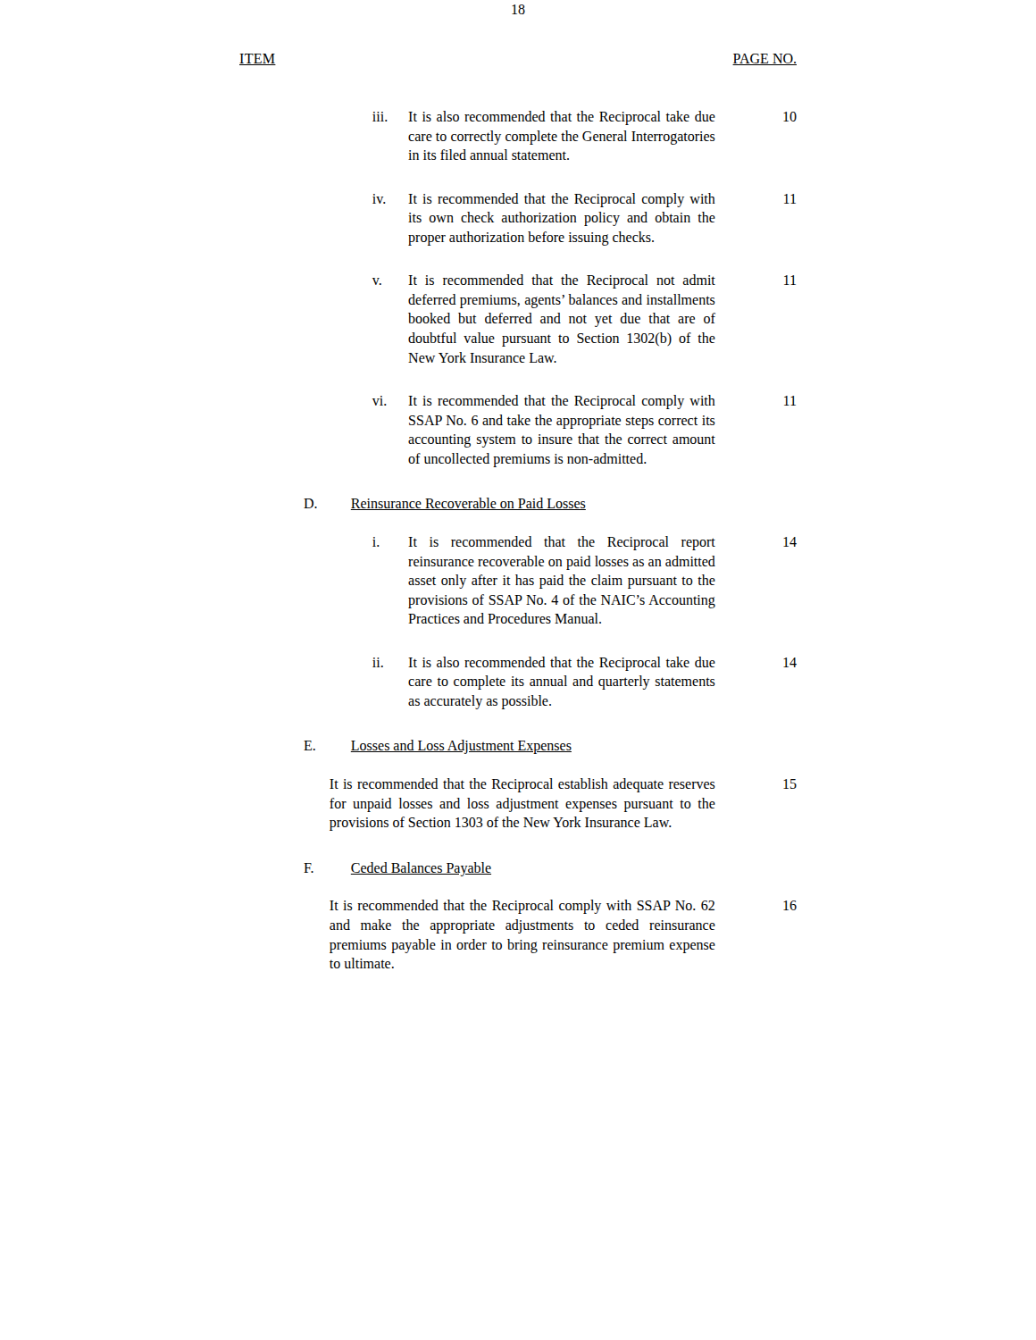18
ITEM PAGE NO.
iii. It is also recommended that the Reciprocal take due care to correctly complete the General Interrogatories in its filed annual statement.
10
iv. It is recommended that the Reciprocal comply with its own check authorization policy and obtain the proper authorization before issuing checks.
11
v. It is recommended that the Reciprocal not admit deferred premiums, agents’ balances and installments booked but deferred and not yet due that are of doubtful value pursuant to Section 1302(b) of the New York Insurance Law.
11
vi. It is recommended that the Reciprocal comply with SSAP No. 6 and take the appropriate steps correct its accounting system to insure that the correct amount of uncollected premiums is non-admitted.
11
D. Reinsurance Recoverable on Paid Losses
i. It is recommended that the Reciprocal report reinsurance recoverable on paid losses as an admitted asset only after it has paid the claim pursuant to the provisions of SSAP No. 4 of the NAIC’s Accounting Practices and Procedures Manual.
14
ii. It is also recommended that the Reciprocal take due care to complete its annual and quarterly statements as accurately as possible.
14
E. Losses and Loss Adjustment Expenses
It is recommended that the Reciprocal establish adequate reserves for unpaid losses and loss adjustment expenses pursuant to the provisions of Section 1303 of the New York Insurance Law.
15
F. Ceded Balances Payable
It is recommended that the Reciprocal comply with SSAP No. 62 and make the appropriate adjustments to ceded reinsurance premiums payable in order to bring reinsurance premium expense to ultimate.
16